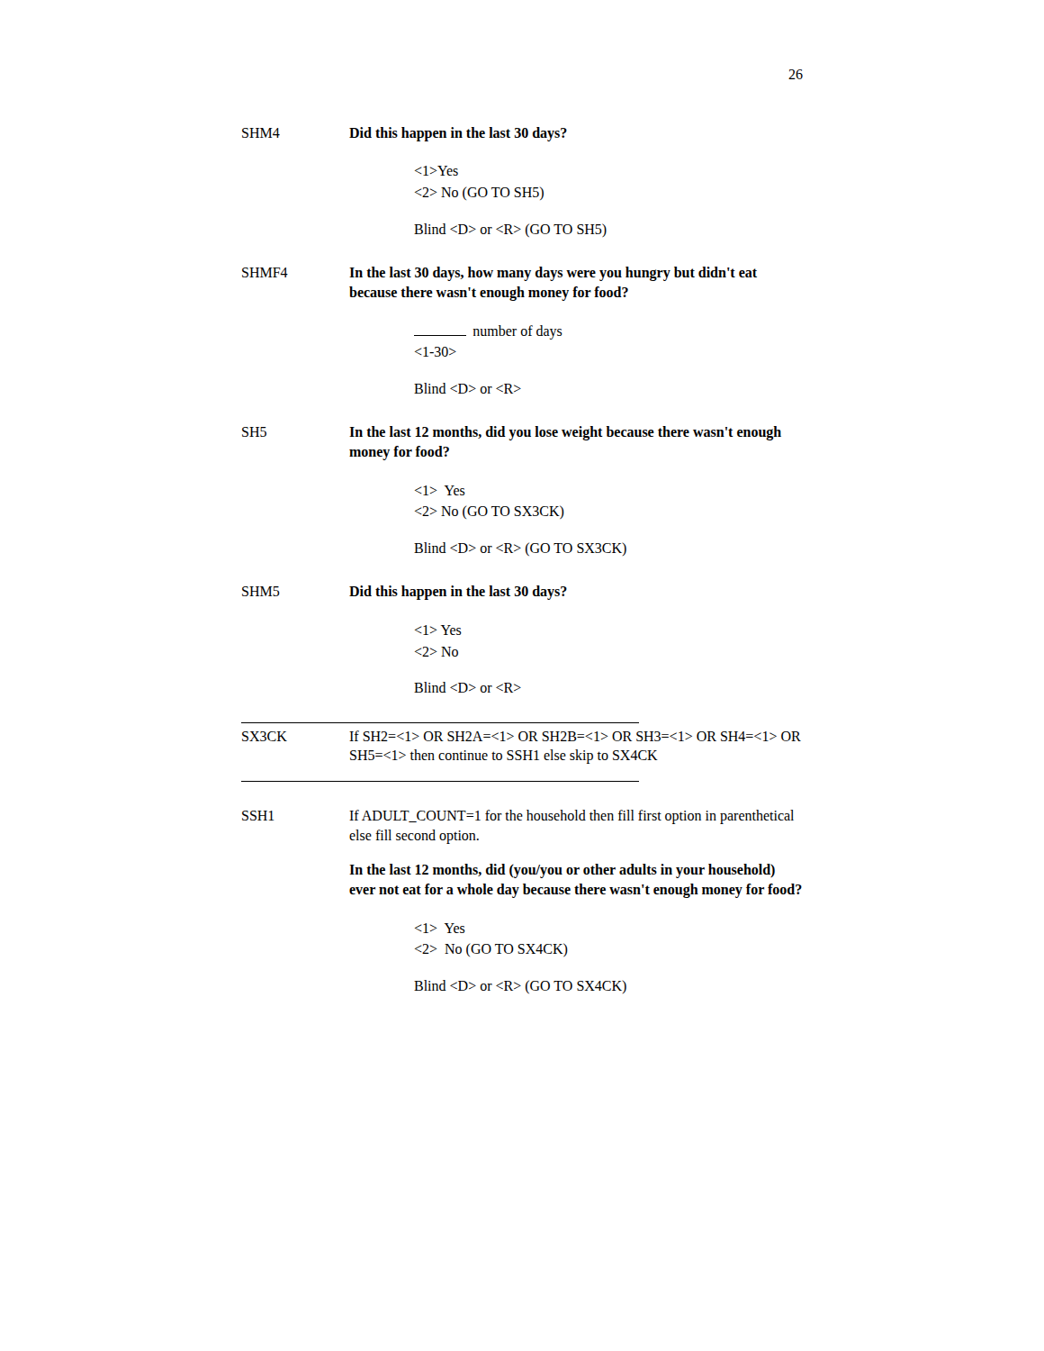26
SHM4
Did this happen in the last 30 days?
<1>Yes
<2> No (GO TO SH5)
Blind <D> or <R> (GO TO SH5)
SHMF4
In the last 30 days, how many days were you hungry but didn't eat because there wasn't enough money for food?
number of days
<1-30>
Blind <D> or <R>
SH5
In the last 12 months, did you lose weight because there wasn't enough money for food?
<1> Yes
<2> No (GO TO SX3CK)
Blind <D> or <R> (GO TO SX3CK)
SHM5
Did this happen in the last 30 days?
<1> Yes
<2> No
Blind <D> or <R>
SX3CK
If SH2=<1> OR SH2A=<1> OR SH2B=<1> OR SH3=<1> OR SH4=<1> OR SH5=<1> then continue to SSH1 else skip to SX4CK
SSH1
If ADULT_COUNT=1 for the household then fill first option in parenthetical else fill second option.
In the last 12 months, did (you/you or other adults in your household) ever not eat for a whole day because there wasn't enough money for food?
<1> Yes
<2> No (GO TO SX4CK)
Blind <D> or <R> (GO TO SX4CK)